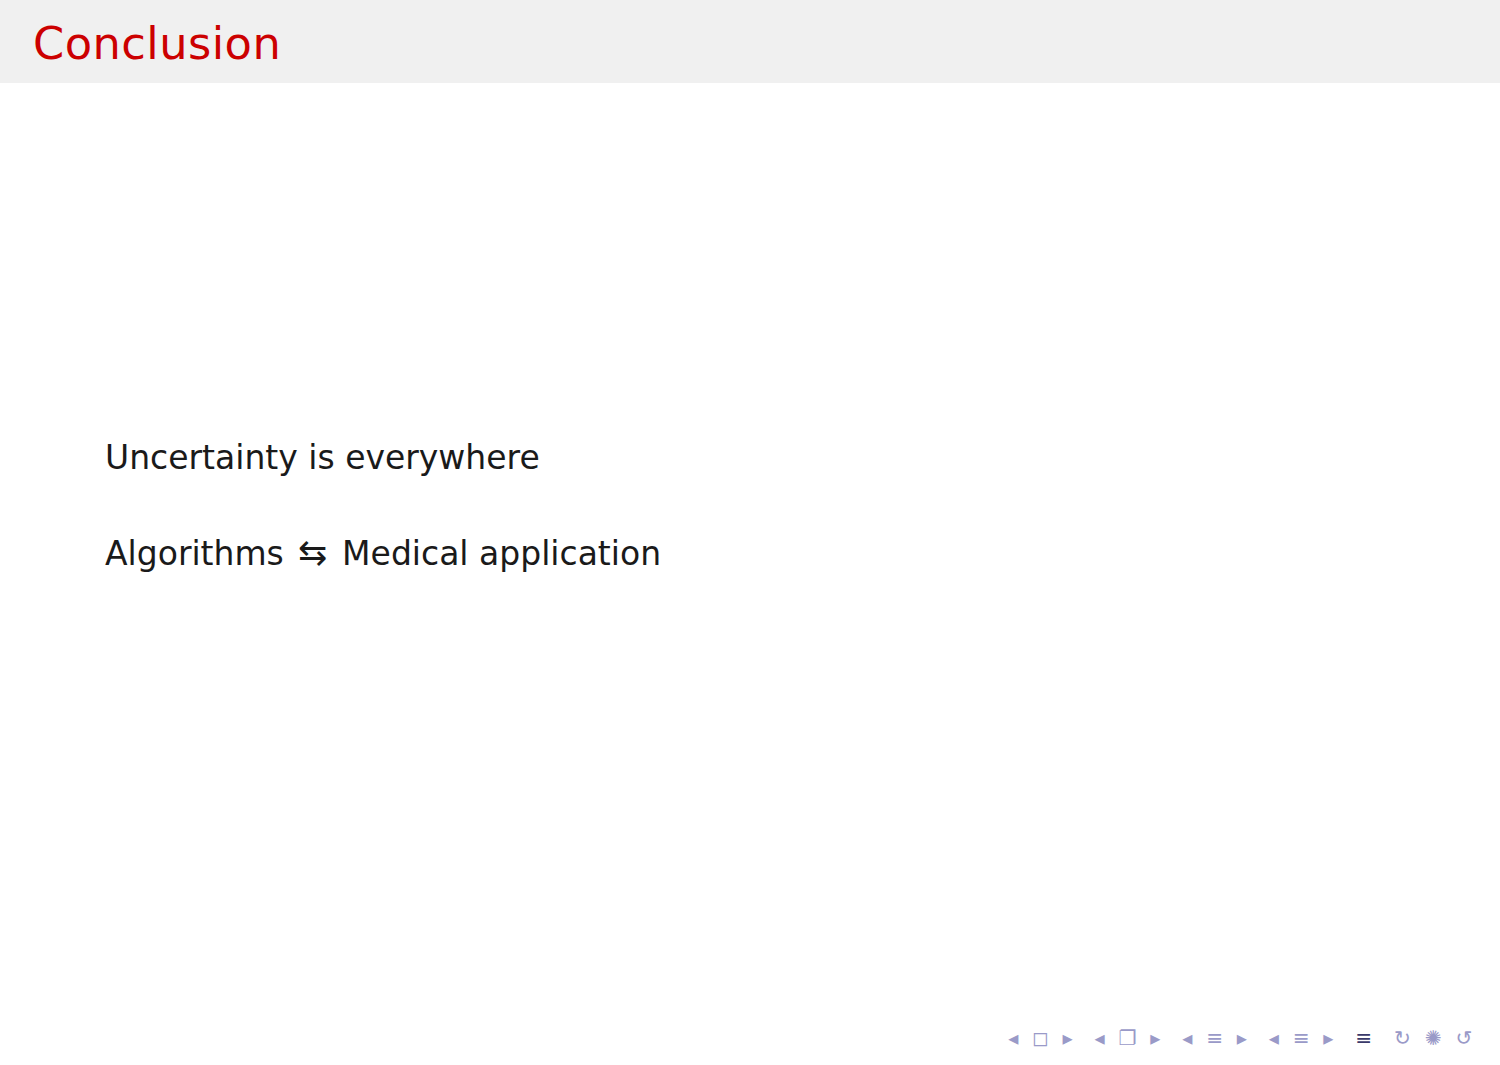Conclusion
Uncertainty is everywhere
Algorithms ⇆ Medical application
◂ ◻ ▸ ◂ ❐ ▸ ◂ ≡ ▸ ◂ ≡ ▸ ≡ ↻ ✺ ↺